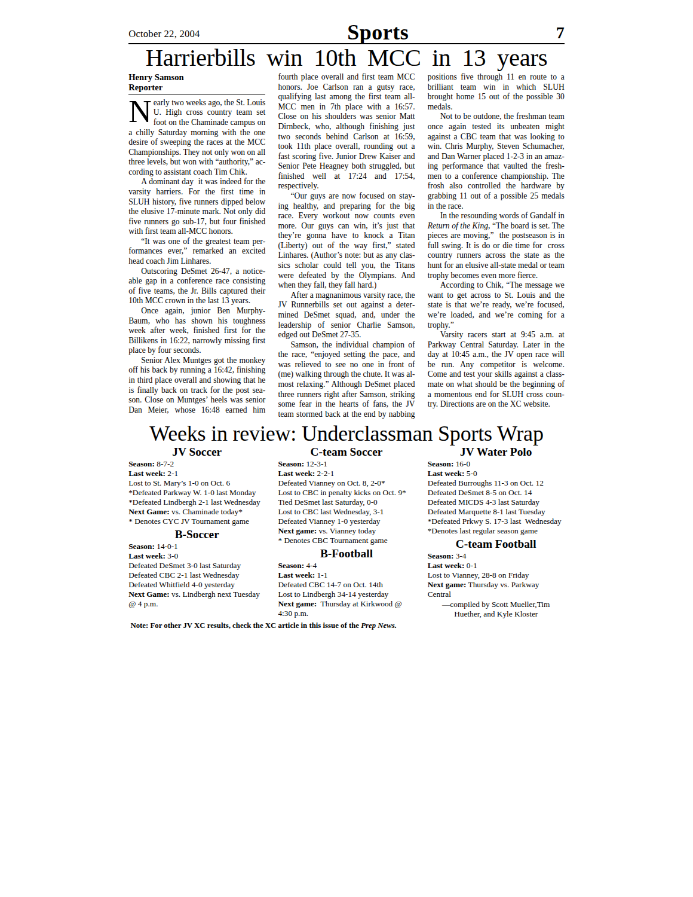October 22, 2004
Sports
7
Harrierbills win 10th MCC in 13 years
Henry Samson
Reporter
Nearly two weeks ago, the St. Louis U. High cross country team set foot on the Chaminade campus on a chilly Saturday morning with the one desire of sweeping the races at the MCC Championships. They not only won on all three levels, but won with “authority,” according to assistant coach Tim Chik.
A dominant day it was indeed for the varsity harriers. For the first time in SLUH history, five runners dipped below the elusive 17-minute mark. Not only did five runners go sub-17, but four finished with first team all-MCC honors.
“It was one of the greatest team performances ever,” remarked an excited head coach Jim Linhares.
Outscoring DeSmet 26-47, a noticeable gap in a conference race consisting of five teams, the Jr. Bills captured their 10th MCC crown in the last 13 years.
Once again, junior Ben Murphy-Baum, who has shown his toughness week after week, finished first for the Billikens in 16:22, narrowly missing first place by four seconds.
Senior Alex Muntges got the monkey off his back by running a 16:42, finishing in third place overall and showing that he is finally back on track for the post season. Close on Muntges’ heels was senior Dan Meier, whose 16:48 earned him fourth place overall and first team MCC honors. Joe Carlson ran a gutsy race, qualifying last among the first team all-MCC men in 7th place with a 16:57. Close on his shoulders was senior Matt Dirnbeck, who, although finishing just two seconds behind Carlson at 16:59, took 11th place overall, rounding out a fast scoring five. Junior Drew Kaiser and Senior Pete Heagney both struggled, but finished well at 17:24 and 17:54, respectively.
“Our guys are now focused on staying healthy, and preparing for the big race. Every workout now counts even more. Our guys can win, it’s just that they’re gonna have to knock a Titan (Liberty) out of the way first,” stated Linhares. (Author’s note: but as any classics scholar could tell you, the Titans were defeated by the Olympians. And when they fall, they fall hard.)
After a magnanimous varsity race, the JV Runnerbills set out against a determined DeSmet squad, and, under the leadership of senior Charlie Samson, edged out DeSmet 27-35.
Samson, the individual champion of the race, “enjoyed setting the pace, and was relieved to see no one in front of (me) walking through the chute. It was almost relaxing.” Although DeSmet placed three runners right after Samson, striking some fear in the hearts of fans, the JV team stormed back at the end by nabbing positions five through 11 en route to a brilliant team win in which SLUH brought home 15 out of the possible 30 medals.
Not to be outdone, the freshman team once again tested its unbeaten might against a CBC team that was looking to win. Chris Murphy, Steven Schumacher, and Dan Warner placed 1-2-3 in an amazing performance that vaulted the freshmen to a conference championship. The frosh also controlled the hardware by grabbing 11 out of a possible 25 medals in the race.
In the resounding words of Gandalf in Return of the King, “The board is set. The pieces are moving,” the postseason is in full swing. It is do or die time for cross country runners across the state as the hunt for an elusive all-state medal or team trophy becomes even more fierce.
According to Chik, “The message we want to get across to St. Louis and the state is that we’re ready, we’re focused, we’re loaded, and we’re coming for a trophy.”
Varsity racers start at 9:45 a.m. at Parkway Central Saturday. Later in the day at 10:45 a.m., the JV open race will be run. Any competitor is welcome. Come and test your skills against a classmate on what should be the beginning of a momentous end for SLUH cross country. Directions are on the XC website.
Weeks in review: Underclassman Sports Wrap
JV Soccer
Season: 8-7-2
Last week: 2-1
Lost to St. Mary’s 1-0 on Oct. 6
*Defeated Parkway W. 1-0 last Monday
*Defeated Lindbergh 2-1 last Wednesday
Next Game: vs. Chaminade today*
* Denotes CYC JV Tournament game
B-Soccer
Season: 14-0-1
Last week: 3-0
Defeated DeSmet 3-0 last Saturday
Defeated CBC 2-1 last Wednesday
Defeated Whitfield 4-0 yesterday
Next Game: vs. Lindbergh next Tuesday @ 4 p.m.
C-team Soccer
Season: 12-3-1
Last week: 2-2-1
Defeated Vianney on Oct. 8, 2-0*
Lost to CBC in penalty kicks on Oct. 9*
Tied DeSmet last Saturday, 0-0
Lost to CBC last Wednesday, 3-1
Defeated Vianney 1-0 yesterday
Next game: vs. Vianney today
* Denotes CBC Tournament game
B-Football
Season: 4-4
Last week: 1-1
Defeated CBC 14-7 on Oct. 14th
Lost to Lindbergh 34-14 yesterday
Next game: Thursday at Kirkwood @ 4:30 p.m.
JV Water Polo
Season: 16-0
Last week: 5-0
Defeated Burroughs 11-3 on Oct. 12
Defeated DeSmet 8-5 on Oct. 14
Defeated MICDS 4-3 last Saturday
Defeated Marquette 8-1 last Tuesday
*Defeated Prkwy S. 17-3 last Wednesday
*Denotes last regular season game
C-team Football
Season: 3-4
Last week: 0-1
Lost to Vianney, 28-8 on Friday
Next game: Thursday vs. Parkway Central
—compiled by Scott Mueller,Tim Huether, and Kyle Kloster
Note: For other JV XC results, check the XC article in this issue of the Prep News.